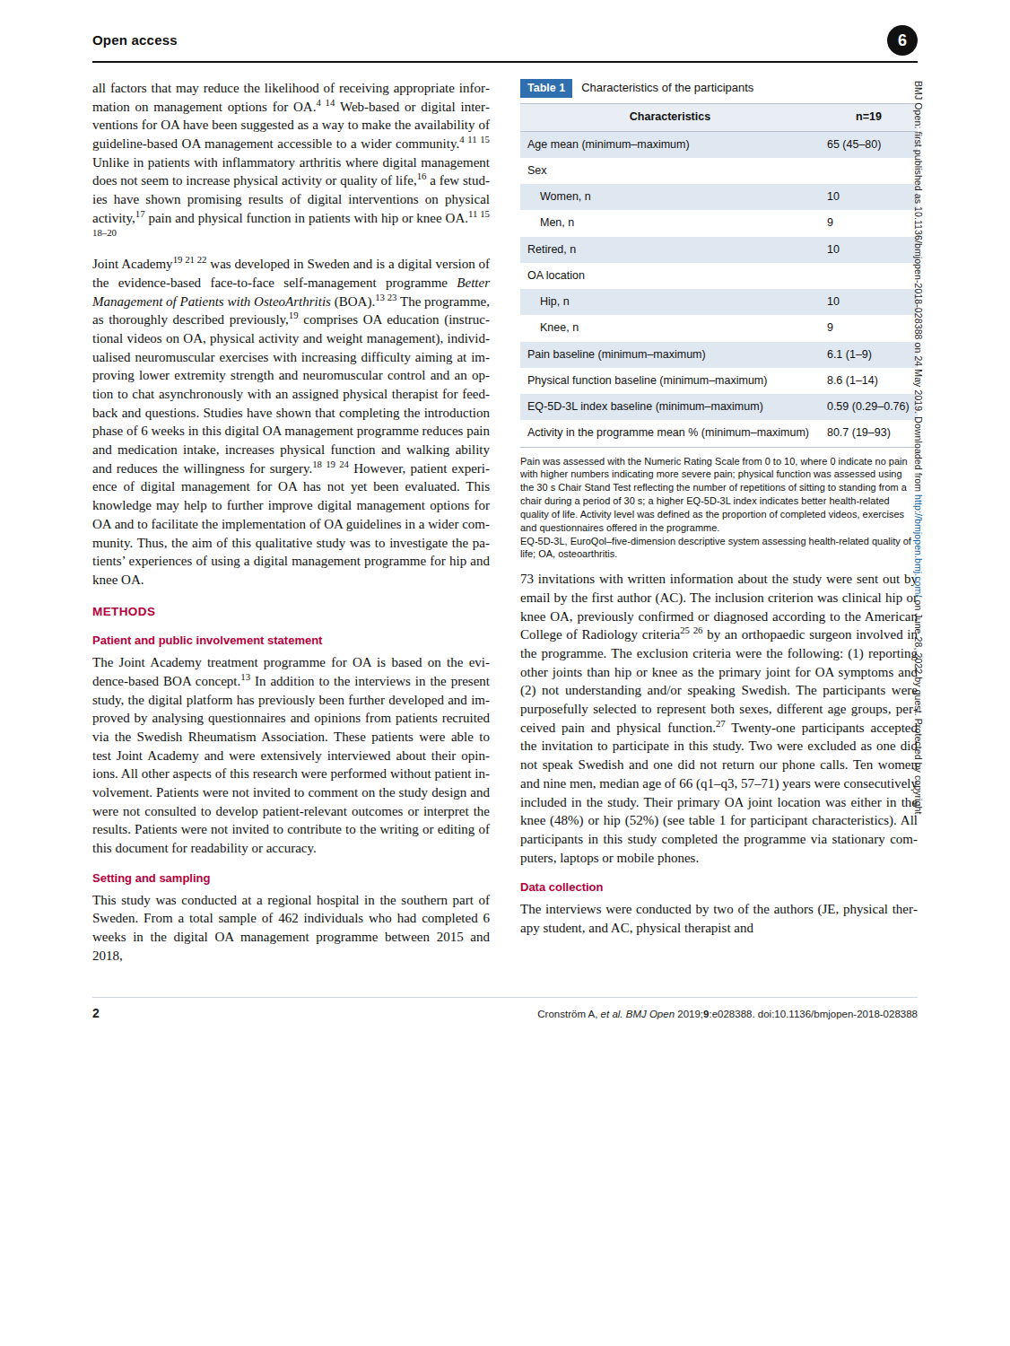Open access
6
BMJ Open: first published as 10.1136/bmjopen-2018-028388 on 24 May 2019. Downloaded from http://bmjopen.bmj.com/ on June 28, 2022 by guest. Protected by copyright.
all factors that may reduce the likelihood of receiving appropriate information on management options for OA.4 14 Web-based or digital interventions for OA have been suggested as a way to make the availability of guideline-based OA management accessible to a wider community.4 11 15 Unlike in patients with inflammatory arthritis where digital management does not seem to increase physical activity or quality of life,16 a few studies have shown promising results of digital interventions on physical activity,17 pain and physical function in patients with hip or knee OA.11 15 18–20
Joint Academy19 21 22 was developed in Sweden and is a digital version of the evidence-based face-to-face self-management programme Better Management of Patients with OsteoArthritis (BOA).13 23 The programme, as thoroughly described previously,19 comprises OA education (instructional videos on OA, physical activity and weight management), individualised neuromuscular exercises with increasing difficulty aiming at improving lower extremity strength and neuromuscular control and an option to chat asynchronously with an assigned physical therapist for feedback and questions. Studies have shown that completing the introduction phase of 6 weeks in this digital OA management programme reduces pain and medication intake, increases physical function and walking ability and reduces the willingness for surgery.18 19 24 However, patient experience of digital management for OA has not yet been evaluated. This knowledge may help to further improve digital management options for OA and to facilitate the implementation of OA guidelines in a wider community. Thus, the aim of this qualitative study was to investigate the patients’ experiences of using a digital management programme for hip and knee OA.
Methods
Patient and public involvement statement
The Joint Academy treatment programme for OA is based on the evidence-based BOA concept.13 In addition to the interviews in the present study, the digital platform has previously been further developed and improved by analysing questionnaires and opinions from patients recruited via the Swedish Rheumatism Association. These patients were able to test Joint Academy and were extensively interviewed about their opinions. All other aspects of this research were performed without patient involvement. Patients were not invited to comment on the study design and were not consulted to develop patient-relevant outcomes or interpret the results. Patients were not invited to contribute to the writing or editing of this document for readability or accuracy.
Setting and sampling
This study was conducted at a regional hospital in the southern part of Sweden. From a total sample of 462 individuals who had completed 6 weeks in the digital OA management programme between 2015 and 2018,
Table 1 Characteristics of the participants
| Characteristics | n=19 |
| --- | --- |
| Age mean (minimum–maximum) | 65 (45–80) |
| Sex | |
| Women, n | 10 |
| Men, n | 9 |
| Retired, n | 10 |
| OA location | |
| Hip, n | 10 |
| Knee, n | 9 |
| Pain baseline (minimum–maximum) | 6.1 (1–9) |
| Physical function baseline (minimum–maximum) | 8.6 (1–14) |
| EQ-5D-3L index baseline (minimum–maximum) | 0.59 (0.29–0.76) |
| Activity in the programme mean % (minimum–maximum) | 80.7 (19–93) |
Pain was assessed with the Numeric Rating Scale from 0 to 10, where 0 indicate no pain with higher numbers indicating more severe pain; physical function was assessed using the 30 s Chair Stand Test reflecting the number of repetitions of sitting to standing from a chair during a period of 30 s; a higher EQ-5D-3L index indicates better health-related quality of life. Activity level was defined as the proportion of completed videos, exercises and questionnaires offered in the programme.
EQ-5D-3L, EuroQol–five-dimension descriptive system assessing health-related quality of life; OA, osteoarthritis.
73 invitations with written information about the study were sent out by email by the first author (AC). The inclusion criterion was clinical hip or knee OA, previously confirmed or diagnosed according to the American College of Radiology criteria25 26 by an orthopaedic surgeon involved in the programme. The exclusion criteria were the following: (1) reporting other joints than hip or knee as the primary joint for OA symptoms and (2) not understanding and/or speaking Swedish. The participants were purposefully selected to represent both sexes, different age groups, perceived pain and physical function.27 Twenty-one participants accepted the invitation to participate in this study. Two were excluded as one did not speak Swedish and one did not return our phone calls. Ten women and nine men, median age of 66 (q1–q3, 57–71) years were consecutively included in the study. Their primary OA joint location was either in the knee (48%) or hip (52%) (see table 1 for participant characteristics). All participants in this study completed the programme via stationary computers, laptops or mobile phones.
Data collection
The interviews were conducted by two of the authors (JE, physical therapy student, and AC, physical therapist and
2
Cronström A, et al. BMJ Open 2019;9:e028388. doi:10.1136/bmjopen-2018-028388